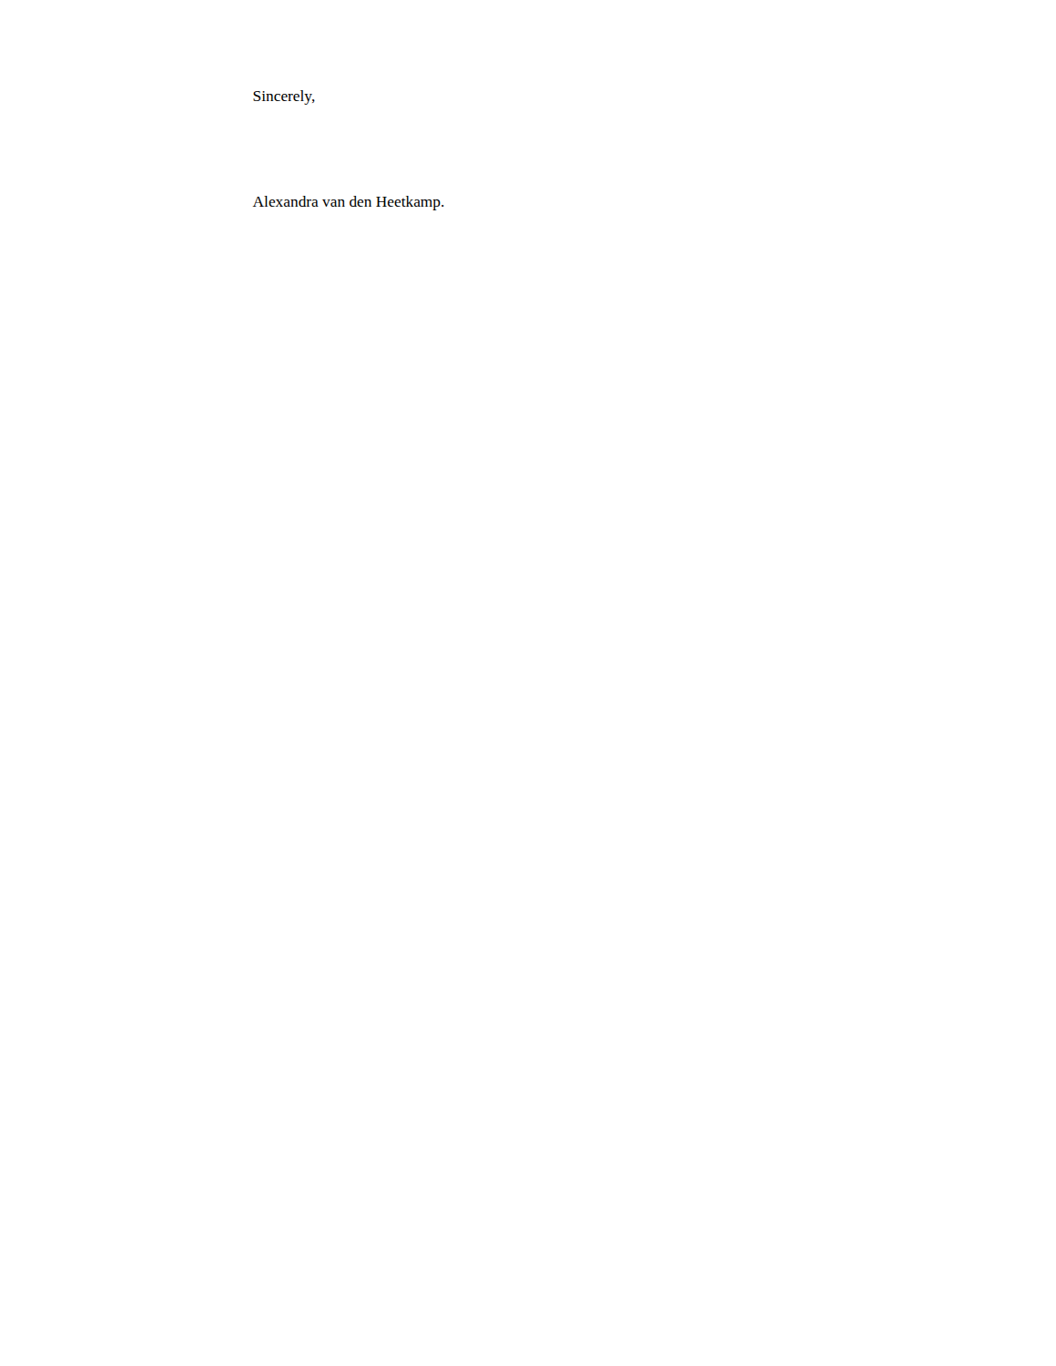Sincerely,
Alexandra van den Heetkamp.